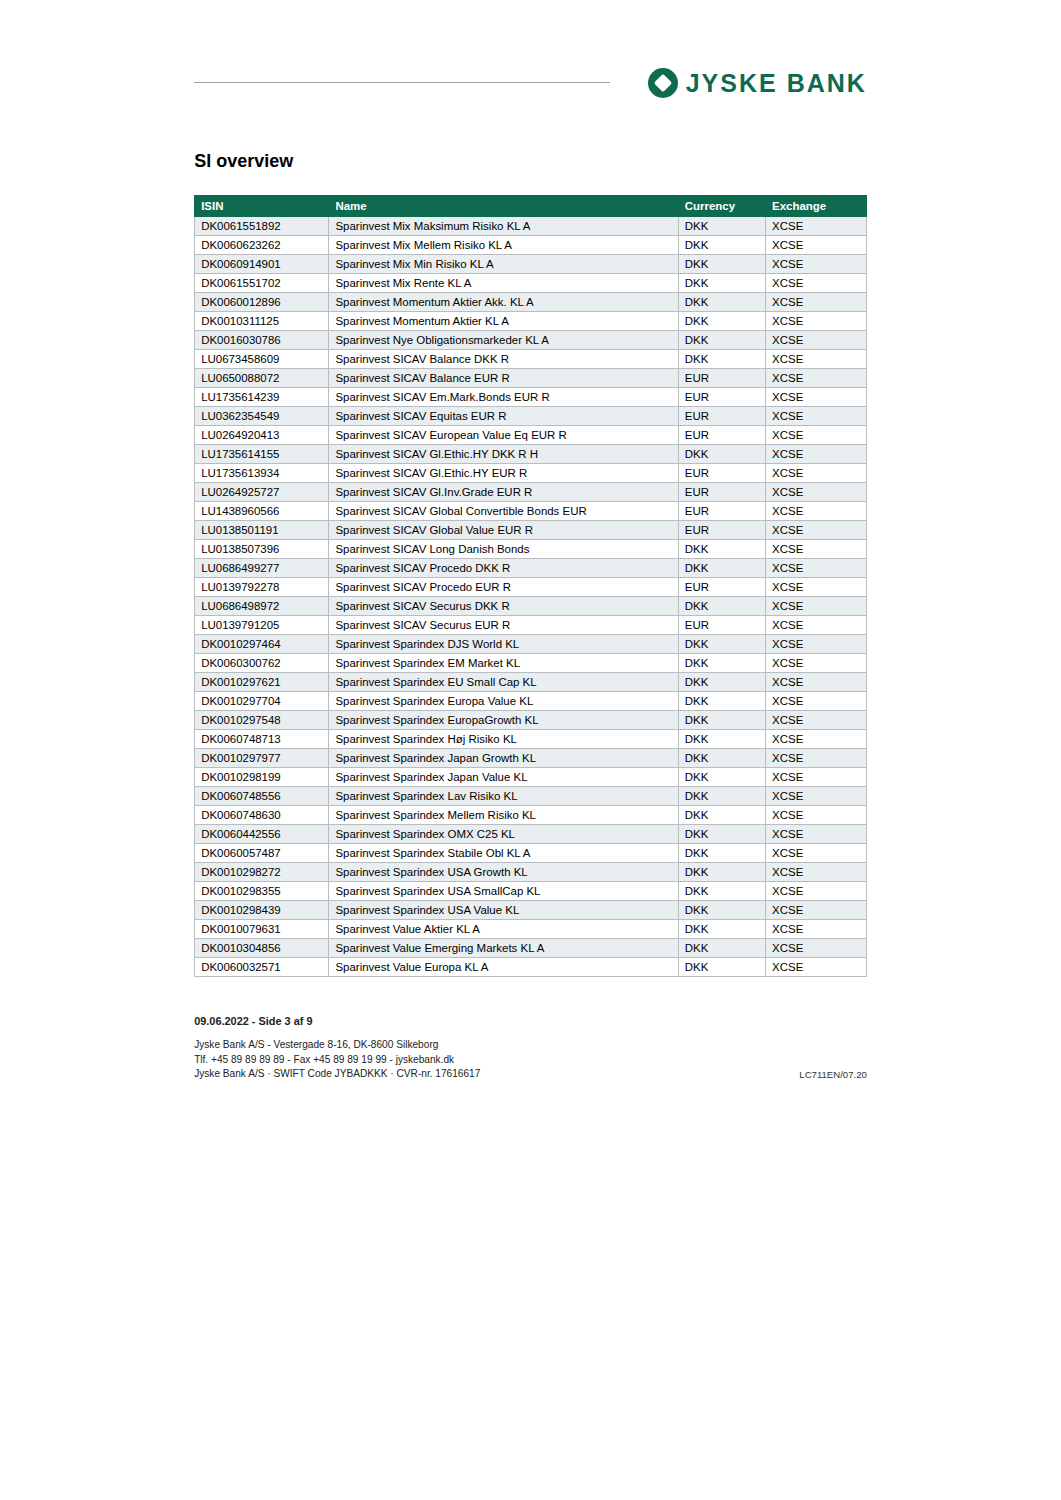JYSKE BANK
SI overview
| ISIN | Name | Currency | Exchange |
| --- | --- | --- | --- |
| DK0061551892 | Sparinvest Mix Maksimum Risiko KL A | DKK | XCSE |
| DK0060623262 | Sparinvest Mix Mellem Risiko KL A | DKK | XCSE |
| DK0060914901 | Sparinvest Mix Min Risiko KL A | DKK | XCSE |
| DK0061551702 | Sparinvest Mix Rente KL A | DKK | XCSE |
| DK0060012896 | Sparinvest Momentum Aktier Akk. KL A | DKK | XCSE |
| DK0010311125 | Sparinvest Momentum Aktier KL A | DKK | XCSE |
| DK0016030786 | Sparinvest Nye Obligationsmarkeder KL A | DKK | XCSE |
| LU0673458609 | Sparinvest SICAV Balance DKK R | DKK | XCSE |
| LU0650088072 | Sparinvest SICAV Balance EUR R | EUR | XCSE |
| LU1735614239 | Sparinvest SICAV Em.Mark.Bonds EUR R | EUR | XCSE |
| LU0362354549 | Sparinvest SICAV Equitas EUR R | EUR | XCSE |
| LU0264920413 | Sparinvest SICAV European Value Eq EUR R | EUR | XCSE |
| LU1735614155 | Sparinvest SICAV Gl.Ethic.HY DKK R H | DKK | XCSE |
| LU1735613934 | Sparinvest SICAV Gl.Ethic.HY EUR R | EUR | XCSE |
| LU0264925727 | Sparinvest SICAV Gl.Inv.Grade EUR R | EUR | XCSE |
| LU1438960566 | Sparinvest SICAV Global Convertible Bonds EUR | EUR | XCSE |
| LU0138501191 | Sparinvest SICAV Global Value EUR R | EUR | XCSE |
| LU0138507396 | Sparinvest SICAV Long Danish Bonds | DKK | XCSE |
| LU0686499277 | Sparinvest SICAV Procedo DKK R | DKK | XCSE |
| LU0139792278 | Sparinvest SICAV Procedo EUR R | EUR | XCSE |
| LU0686498972 | Sparinvest SICAV Securus DKK R | DKK | XCSE |
| LU0139791205 | Sparinvest SICAV Securus EUR R | EUR | XCSE |
| DK0010297464 | Sparinvest Sparindex DJS World KL | DKK | XCSE |
| DK0060300762 | Sparinvest Sparindex EM Market KL | DKK | XCSE |
| DK0010297621 | Sparinvest Sparindex EU Small Cap KL | DKK | XCSE |
| DK0010297704 | Sparinvest Sparindex Europa Value KL | DKK | XCSE |
| DK0010297548 | Sparinvest Sparindex EuropaGrowth KL | DKK | XCSE |
| DK0060748713 | Sparinvest Sparindex Høj Risiko KL | DKK | XCSE |
| DK0010297977 | Sparinvest Sparindex Japan Growth KL | DKK | XCSE |
| DK0010298199 | Sparinvest Sparindex Japan Value KL | DKK | XCSE |
| DK0060748556 | Sparinvest Sparindex Lav Risiko KL | DKK | XCSE |
| DK0060748630 | Sparinvest Sparindex Mellem Risiko KL | DKK | XCSE |
| DK0060442556 | Sparinvest Sparindex OMX C25 KL | DKK | XCSE |
| DK0060057487 | Sparinvest Sparindex Stabile Obl KL A | DKK | XCSE |
| DK0010298272 | Sparinvest Sparindex USA Growth KL | DKK | XCSE |
| DK0010298355 | Sparinvest Sparindex USA SmallCap KL | DKK | XCSE |
| DK0010298439 | Sparinvest Sparindex USA Value KL | DKK | XCSE |
| DK0010079631 | Sparinvest Value Aktier KL A | DKK | XCSE |
| DK0010304856 | Sparinvest Value Emerging Markets KL A | DKK | XCSE |
| DK0060032571 | Sparinvest Value Europa KL A | DKK | XCSE |
09.06.2022 - Side 3 af 9
Jyske Bank A/S - Vestergade 8-16, DK-8600 Silkeborg
Tlf. +45 89 89 89 89 - Fax +45 89 89 19 99 - jyskebank.dk
Jyske Bank A/S · SWIFT Code JYBADKKK · CVR-nr. 17616617
LC711EN/07.20